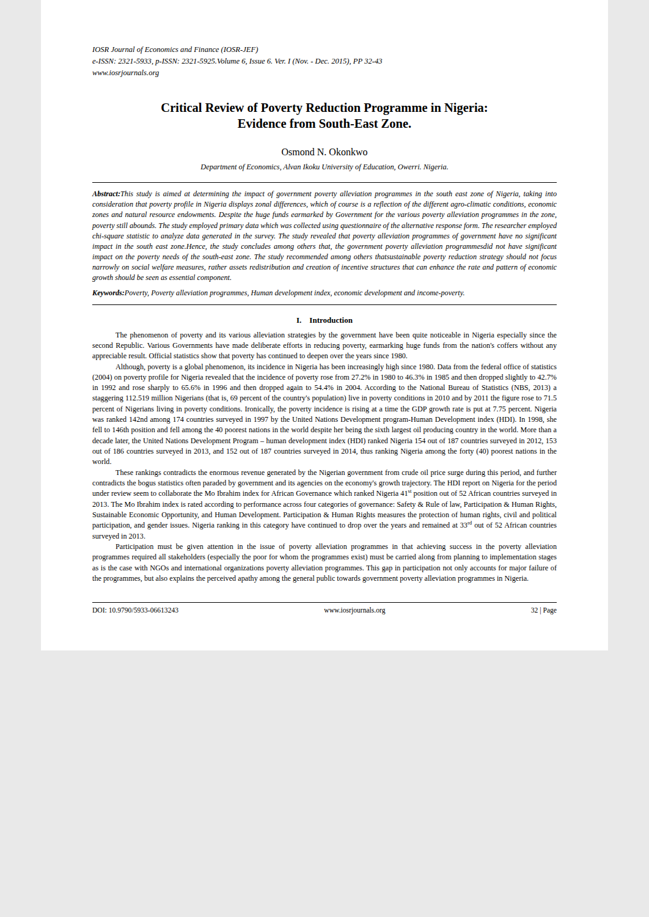IOSR Journal of Economics and Finance (IOSR-JEF)
e-ISSN: 2321-5933, p-ISSN: 2321-5925.Volume 6, Issue 6. Ver. I (Nov. - Dec. 2015), PP 32-43
www.iosrjournals.org
Critical Review of Poverty Reduction Programme in Nigeria:
Evidence from South-East Zone.
Osmond N. Okonkwo
Department of Economics, Alvan Ikoku University of Education, Owerri. Nigeria.
Abstract: This study is aimed at determining the impact of government poverty alleviation programmes in the south east zone of Nigeria, taking into consideration that poverty profile in Nigeria displays zonal differences, which of course is a reflection of the different agro-climatic conditions, economic zones and natural resource endowments. Despite the huge funds earmarked by Government for the various poverty alleviation programmes in the zone, poverty still abounds. The study employed primary data which was collected using questionnaire of the alternative response form. The researcher employed chi-square statistic to analyze data generated in the survey. The study revealed that poverty alleviation programmes of government have no significant impact in the south east zone.Hence, the study concludes among others that, the government poverty alleviation programmesdid not have significant impact on the poverty needs of the south-east zone. The study recommended among others thatsustainable poverty reduction strategy should not focus narrowly on social welfare measures, rather assets redistribution and creation of incentive structures that can enhance the rate and pattern of economic growth should be seen as essential component.
Keywords: Poverty, Poverty alleviation programmes, Human development index, economic development and income-poverty.
I. Introduction
The phenomenon of poverty and its various alleviation strategies by the government have been quite noticeable in Nigeria especially since the second Republic. Various Governments have made deliberate efforts in reducing poverty, earmarking huge funds from the nation's coffers without any appreciable result. Official statistics show that poverty has continued to deepen over the years since 1980.
Although, poverty is a global phenomenon, its incidence in Nigeria has been increasingly high since 1980. Data from the federal office of statistics (2004) on poverty profile for Nigeria revealed that the incidence of poverty rose from 27.2% in 1980 to 46.3% in 1985 and then dropped slightly to 42.7% in 1992 and rose sharply to 65.6% in 1996 and then dropped again to 54.4% in 2004. According to the National Bureau of Statistics (NBS, 2013) a staggering 112.519 million Nigerians (that is, 69 percent of the country's population) live in poverty conditions in 2010 and by 2011 the figure rose to 71.5 percent of Nigerians living in poverty conditions. Ironically, the poverty incidence is rising at a time the GDP growth rate is put at 7.75 percent. Nigeria was ranked 142nd among 174 countries surveyed in 1997 by the United Nations Development program-Human Development index (HDI). In 1998, she fell to 146th position and fell among the 40 poorest nations in the world despite her being the sixth largest oil producing country in the world. More than a decade later, the United Nations Development Program – human development index (HDI) ranked Nigeria 154 out of 187 countries surveyed in 2012, 153 out of 186 countries surveyed in 2013, and 152 out of 187 countries surveyed in 2014, thus ranking Nigeria among the forty (40) poorest nations in the world.
These rankings contradicts the enormous revenue generated by the Nigerian government from crude oil price surge during this period, and further contradicts the bogus statistics often paraded by government and its agencies on the economy's growth trajectory. The HDI report on Nigeria for the period under review seem to collaborate the Mo Ibrahim index for African Governance which ranked Nigeria 41st position out of 52 African countries surveyed in 2013. The Mo Ibrahim index is rated according to performance across four categories of governance: Safety & Rule of law, Participation & Human Rights, Sustainable Economic Opportunity, and Human Development. Participation & Human Rights measures the protection of human rights, civil and political participation, and gender issues. Nigeria ranking in this category have continued to drop over the years and remained at 33rd out of 52 African countries surveyed in 2013.
Participation must be given attention in the issue of poverty alleviation programmes in that achieving success in the poverty alleviation programmes required all stakeholders (especially the poor for whom the programmes exist) must be carried along from planning to implementation stages as is the case with NGOs and international organizations poverty alleviation programmes. This gap in participation not only accounts for major failure of the programmes, but also explains the perceived apathy among the general public towards government poverty alleviation programmes in Nigeria.
DOI: 10.9790/5933-06613243 www.iosrjournals.org 32 | Page